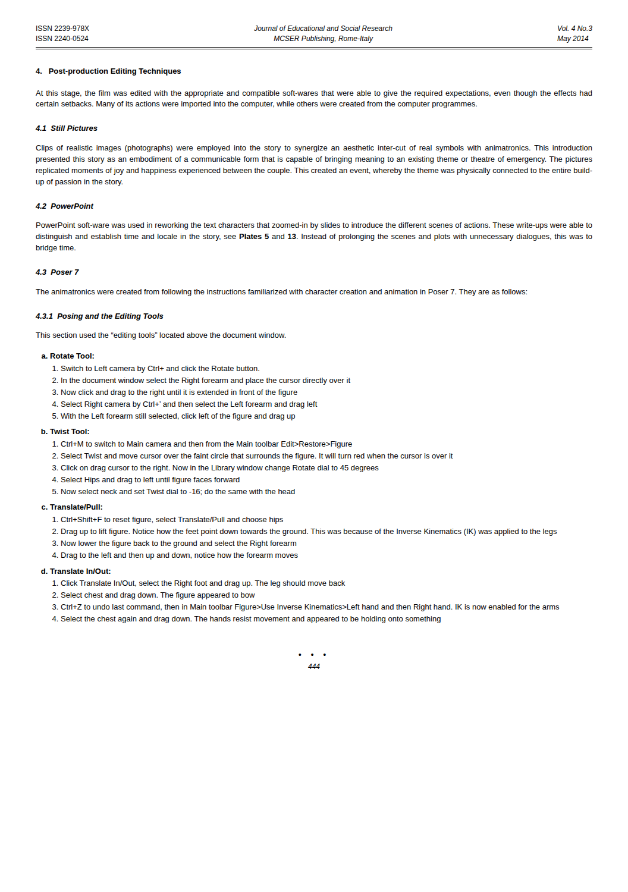ISSN 2239-978X
ISSN 2240-0524
Journal of Educational and Social Research
MCSER Publishing, Rome-Italy
Vol. 4 No.3
May 2014
4. Post-production Editing Techniques
At this stage, the film was edited with the appropriate and compatible soft-wares that were able to give the required expectations, even though the effects had certain setbacks. Many of its actions were imported into the computer, while others were created from the computer programmes.
4.1 Still Pictures
Clips of realistic images (photographs) were employed into the story to synergize an aesthetic inter-cut of real symbols with animatronics. This introduction presented this story as an embodiment of a communicable form that is capable of bringing meaning to an existing theme or theatre of emergency. The pictures replicated moments of joy and happiness experienced between the couple. This created an event, whereby the theme was physically connected to the entire build-up of passion in the story.
4.2 PowerPoint
PowerPoint soft-ware was used in reworking the text characters that zoomed-in by slides to introduce the different scenes of actions. These write-ups were able to distinguish and establish time and locale in the story, see Plates 5 and 13. Instead of prolonging the scenes and plots with unnecessary dialogues, this was to bridge time.
4.3 Poser 7
The animatronics were created from following the instructions familiarized with character creation and animation in Poser 7. They are as follows:
4.3.1 Posing and the Editing Tools
This section used the “editing tools” located above the document window.
Rotate Tool:
Switch to Left camera by Ctrl+ and click the Rotate button.
In the document window select the Right forearm and place the cursor directly over it
Now click and drag to the right until it is extended in front of the figure
Select Right camera by Ctrl+’ and then select the Left forearm and drag left
With the Left forearm still selected, click left of the figure and drag up
Twist Tool:
Ctrl+M to switch to Main camera and then from the Main toolbar Edit>Restore>Figure
Select Twist and move cursor over the faint circle that surrounds the figure. It will turn red when the cursor is over it
Click on drag cursor to the right. Now in the Library window change Rotate dial to 45 degrees
Select Hips and drag to left until figure faces forward
Now select neck and set Twist dial to -16; do the same with the head
Translate/Pull:
Ctrl+Shift+F to reset figure, select Translate/Pull and choose hips
Drag up to lift figure. Notice how the feet point down towards the ground. This was because of the Inverse Kinematics (IK) was applied to the legs
Now lower the figure back to the ground and select the Right forearm
Drag to the left and then up and down, notice how the forearm moves
Translate In/Out:
Click Translate In/Out, select the Right foot and drag up. The leg should move back
Select chest and drag down. The figure appeared to bow
Ctrl+Z to undo last command, then in Main toolbar Figure>Use Inverse Kinematics>Left hand and then Right hand. IK is now enabled for the arms
Select the chest again and drag down. The hands resist movement and appeared to be holding onto something
• • •
444